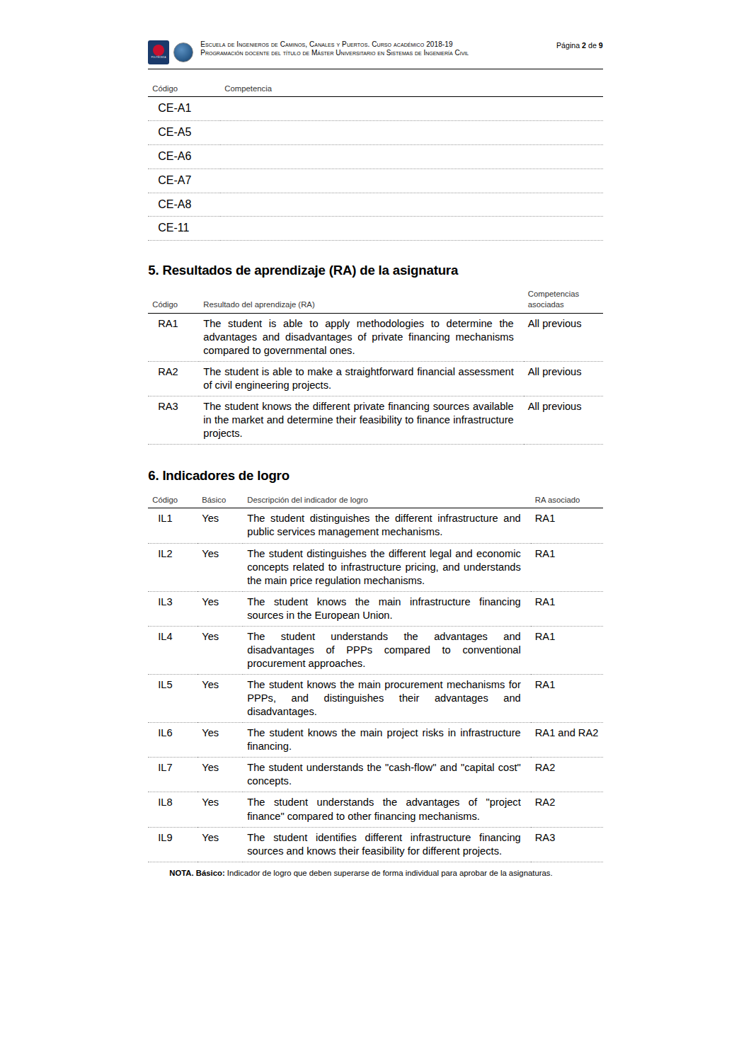Escuela de Ingenieros de Caminos, Canales y Puertos. Curso académico 2018-19
Programación docente del título de Máster Universitario en Sistemas de Ingeniería Civil
Página 2 de 9
| Código | Competencia |
| --- | --- |
| CE-A1 | |
| CE-A5 | |
| CE-A6 | |
| CE-A7 | |
| CE-A8 | |
| CE-11 | |
5. Resultados de aprendizaje (RA) de la asignatura
| Código | Resultado del aprendizaje (RA) | Competencias asociadas |
| --- | --- | --- |
| RA1 | The student is able to apply methodologies to determine the advantages and disadvantages of private financing mechanisms compared to governmental ones. | All previous |
| RA2 | The student is able to make a straightforward financial assessment of civil engineering projects. | All previous |
| RA3 | The student knows the different private financing sources available in the market and determine their feasibility to finance infrastructure projects. | All previous |
6. Indicadores de logro
| Código | Básico | Descripción del indicador de logro | RA asociado |
| --- | --- | --- | --- |
| IL1 | Yes | The student distinguishes the different infrastructure and public services management mechanisms. | RA1 |
| IL2 | Yes | The student distinguishes the different legal and economic concepts related to infrastructure pricing, and understands the main price regulation mechanisms. | RA1 |
| IL3 | Yes | The student knows the main infrastructure financing sources in the European Union. | RA1 |
| IL4 | Yes | The student understands the advantages and disadvantages of PPPs compared to conventional procurement approaches. | RA1 |
| IL5 | Yes | The student knows the main procurement mechanisms for PPPs, and distinguishes their advantages and disadvantages. | RA1 |
| IL6 | Yes | The student knows the main project risks in infrastructure financing. | RA1 and RA2 |
| IL7 | Yes | The student understands the "cash-flow" and "capital cost" concepts. | RA2 |
| IL8 | Yes | The student understands the advantages of "project finance" compared to other financing mechanisms. | RA2 |
| IL9 | Yes | The student identifies different infrastructure financing sources and knows their feasibility for different projects. | RA3 |
NOTA. Básico: Indicador de logro que deben superarse de forma individual para aprobar de la asignaturas.